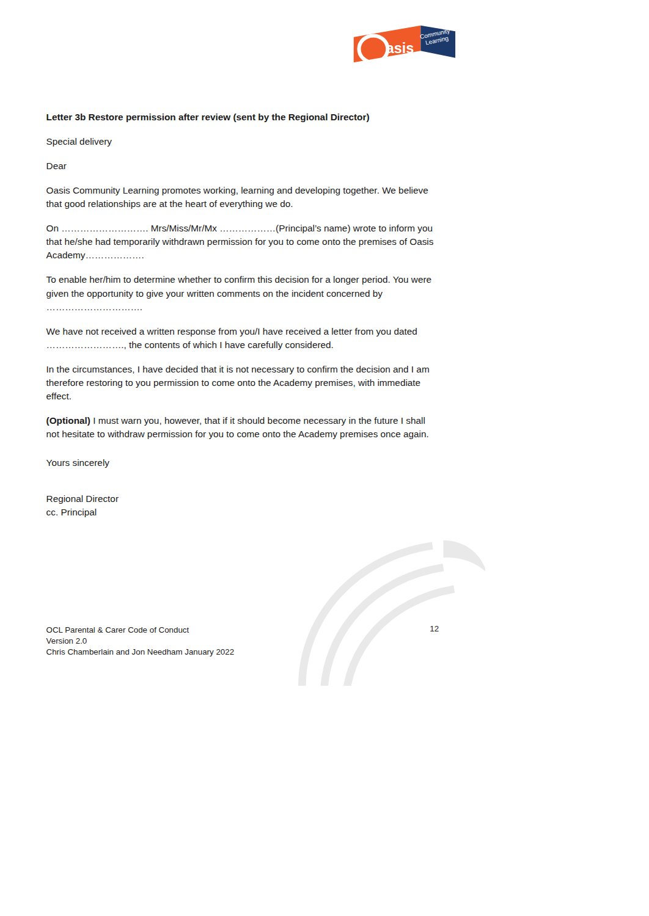asis Community Learning
Letter 3b Restore permission after review (sent by the Regional Director)
Special delivery
Dear
Oasis Community Learning promotes working, learning and developing together. We believe that good relationships are at the heart of everything we do.
On ………………………. Mrs/Miss/Mr/Mx ………………(Principal’s name) wrote to inform you that he/she had temporarily withdrawn permission for you to come onto the premises of Oasis Academy……………….
To enable her/him to determine whether to confirm this decision for a longer period. You were given the opportunity to give your written comments on the incident concerned by ………………………….
We have not received a written response from you/I have received a letter from you dated ……………………., the contents of which I have carefully considered.
In the circumstances, I have decided that it is not necessary to confirm the decision and I am therefore restoring to you permission to come onto the Academy premises, with immediate effect.
(Optional) I must warn you, however, that if it should become necessary in the future I shall not hesitate to withdraw permission for you to come onto the Academy premises once again.
Yours sincerely
Regional Director
cc. Principal
12
OCL Parental & Carer Code of Conduct
Version 2.0
Chris Chamberlain and Jon Needham January 2022